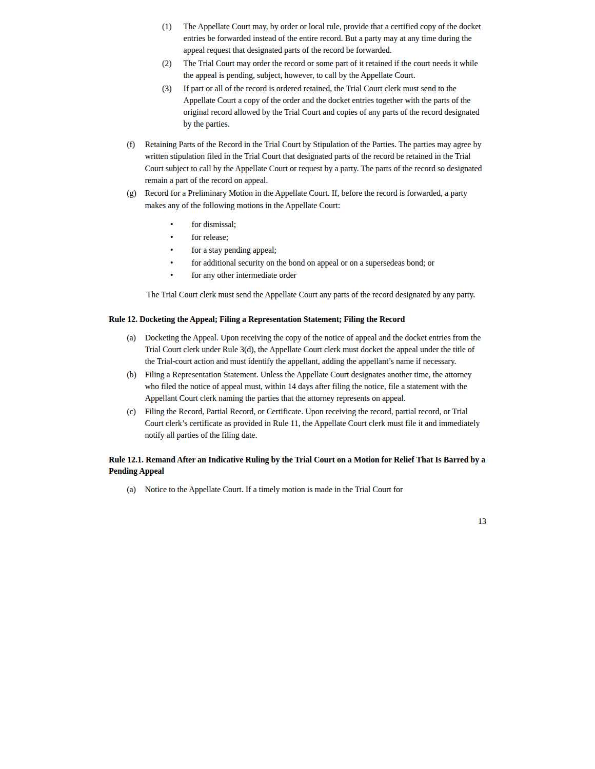(1) The Appellate Court may, by order or local rule, provide that a certified copy of the docket entries be forwarded instead of the entire record. But a party may at any time during the appeal request that designated parts of the record be forwarded.
(2) The Trial Court may order the record or some part of it retained if the court needs it while the appeal is pending, subject, however, to call by the Appellate Court.
(3) If part or all of the record is ordered retained, the Trial Court clerk must send to the Appellate Court a copy of the order and the docket entries together with the parts of the original record allowed by the Trial Court and copies of any parts of the record designated by the parties.
(f) Retaining Parts of the Record in the Trial Court by Stipulation of the Parties. The parties may agree by written stipulation filed in the Trial Court that designated parts of the record be retained in the Trial Court subject to call by the Appellate Court or request by a party. The parts of the record so designated remain a part of the record on appeal.
(g) Record for a Preliminary Motion in the Appellate Court. If, before the record is forwarded, a party makes any of the following motions in the Appellate Court:
for dismissal;
for release;
for a stay pending appeal;
for additional security on the bond on appeal or on a supersedeas bond; or
for any other intermediate order
The Trial Court clerk must send the Appellate Court any parts of the record designated by any party.
Rule 12. Docketing the Appeal; Filing a Representation Statement; Filing the Record
(a) Docketing the Appeal. Upon receiving the copy of the notice of appeal and the docket entries from the Trial Court clerk under Rule 3(d), the Appellate Court clerk must docket the appeal under the title of the Trial-court action and must identify the appellant, adding the appellant’s name if necessary.
(b) Filing a Representation Statement. Unless the Appellate Court designates another time, the attorney who filed the notice of appeal must, within 14 days after filing the notice, file a statement with the Appellant Court clerk naming the parties that the attorney represents on appeal.
(c) Filing the Record, Partial Record, or Certificate. Upon receiving the record, partial record, or Trial Court clerk’s certificate as provided in Rule 11, the Appellate Court clerk must file it and immediately notify all parties of the filing date.
Rule 12.1. Remand After an Indicative Ruling by the Trial Court on a Motion for Relief That Is Barred by a Pending Appeal
(a) Notice to the Appellate Court. If a timely motion is made in the Trial Court for
13